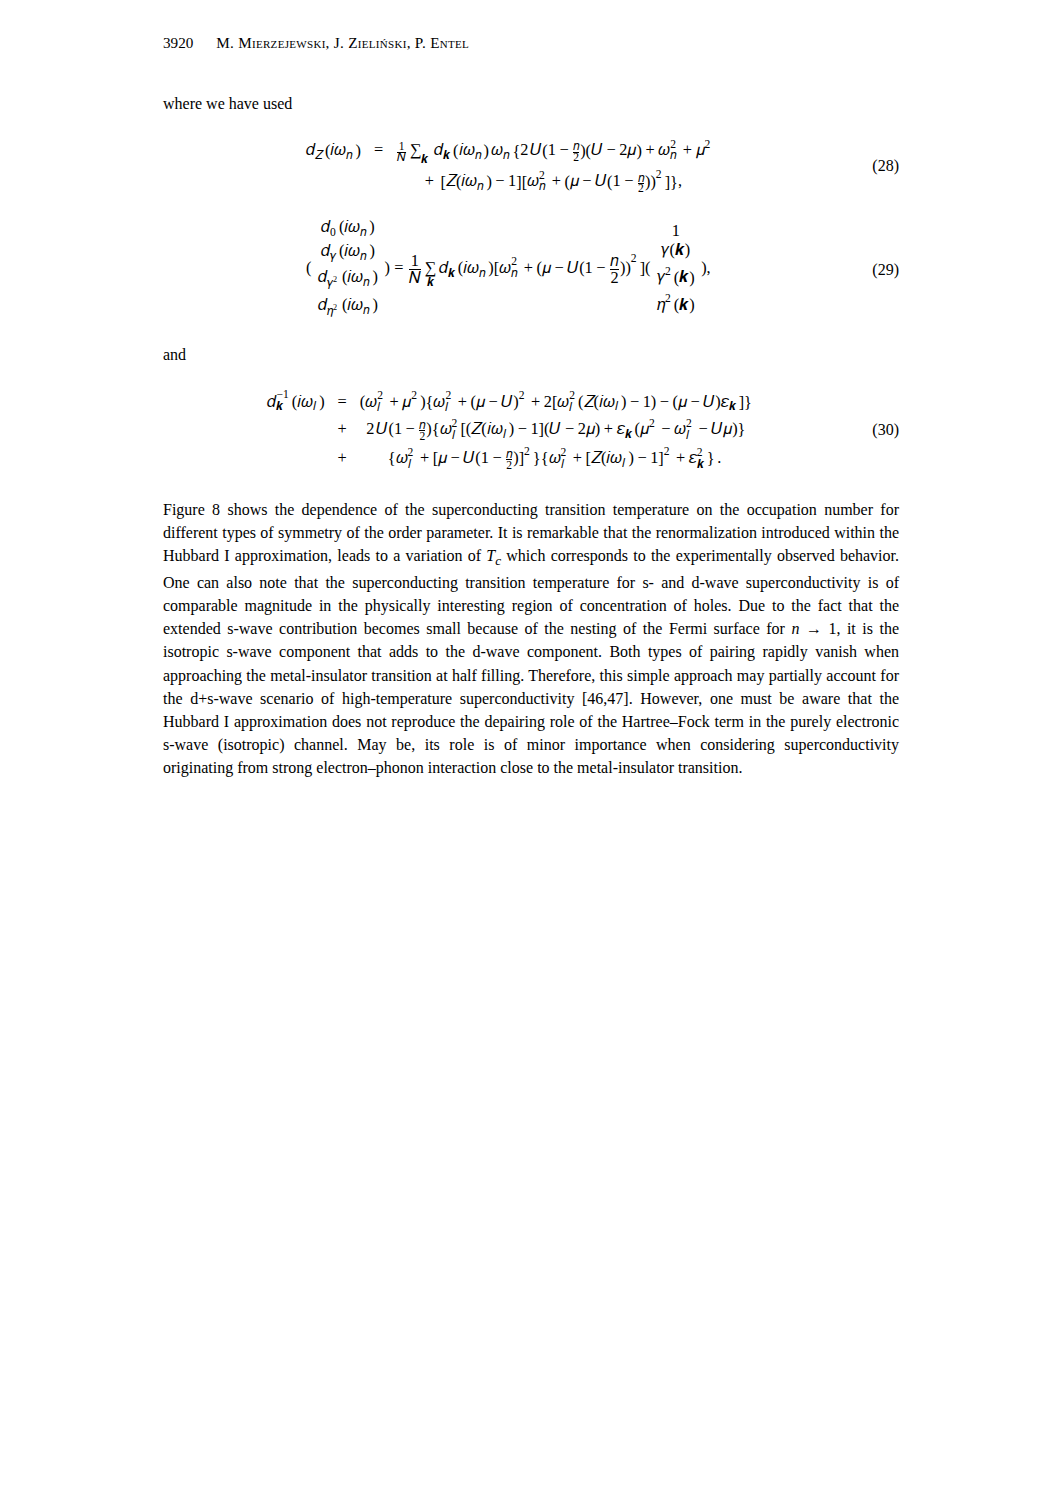3920 M. Mierzejewski, J. Zieliński, P. Entel
where we have used
dZ ⁡ (iωn) = 1N ∑𝒌 d𝒌 (iωn) ωn { 2U (1−n2) (U−2μ) + ωn2 + μ2 + [Z(iωn)−1] [ ωn2 + (μ−U(1−n2)) 2 ] } ,
(28)
( d0(iωn) dγ(iωn) dγ2(iωn) dη2(iωn) ) = 1N ∑𝒌 d𝒌 (iωn) [ ωn2 + (μ−U(1−n2)) 2 ] ( 1 γ(𝒌) γ2(𝒌) η2(𝒌) ) ,
(29)
and
d𝒌−1 (iωl) = (ωl2+μ2) { ωl2 + (μ−U)2 + 2 [ ωl2 (Z(iωl)−1) − (μ−U) ε𝒌 ] } + 2U (1−n2) { ωl2 [ (Z(iωl)−1] (U−2μ) + ε𝒌 (μ2−ωl2−Uμ) } + { ωl2 + [μ−U(1−n2)] 2 } { ωl2 + [Z(iωl)−1]2 + ε𝒌2 } .
(30)
Figure 8 shows the dependence of the superconducting transition temperature on the occupation number for different types of symmetry of the order parameter. It is remarkable that the renormalization introduced within the Hubbard I approximation, leads to a variation of Tc which corresponds to the experimentally observed behavior. One can also note that the superconducting transition temperature for s- and d-wave superconductivity is of comparable magnitude in the physically interesting region of concentration of holes. Due to the fact that the extended s-wave contribution becomes small because of the nesting of the Fermi surface for n → 1, it is the isotropic s-wave component that adds to the d-wave component. Both types of pairing rapidly vanish when approaching the metal-insulator transition at half filling. Therefore, this simple approach may partially account for the d+s-wave scenario of high-temperature superconductivity [46,47]. However, one must be aware that the Hubbard I approximation does not reproduce the depairing role of the Hartree–Fock term in the purely electronic s-wave (isotropic) channel. May be, its role is of minor importance when considering superconductivity originating from strong electron–phonon interaction close to the metal-insulator transition.